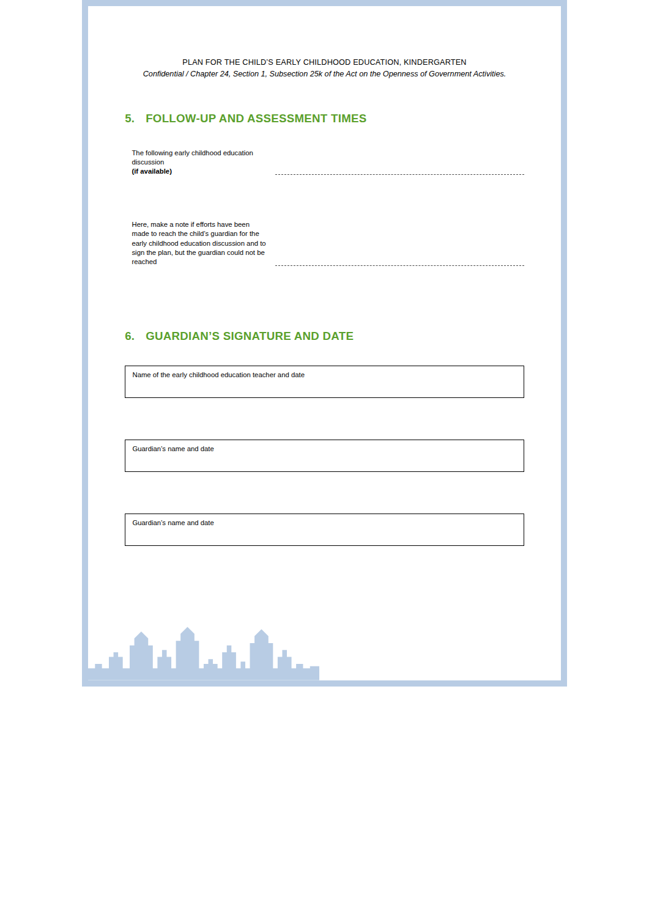PLAN FOR THE CHILD’S EARLY CHILDHOOD EDUCATION, KINDERGARTEN
Confidential / Chapter 24, Section 1, Subsection 25k of the Act on the Openness of Government Activities.
5. FOLLOW-UP AND ASSESSMENT TIMES
The following early childhood education discussion
(if available)
Here, make a note if efforts have been made to reach the child’s guardian for the early childhood education discussion and to sign the plan, but the guardian could not be reached
6. GUARDIAN’S SIGNATURE AND DATE
Name of the early childhood education teacher and date
Guardian’s name and date
Guardian’s name and date
5
∿∿∿∿
kerava